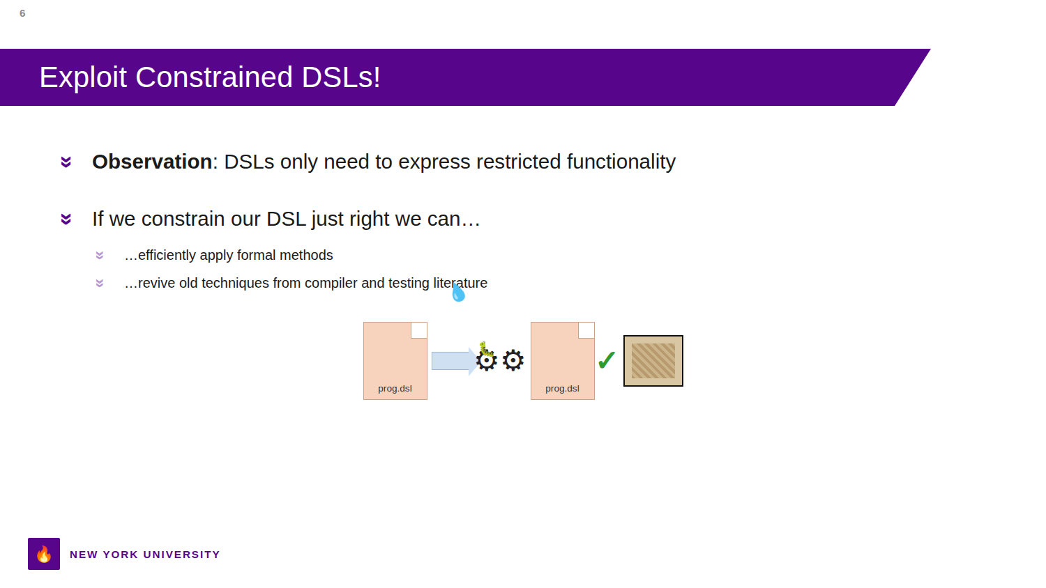6
Exploit Constrained DSLs!
Observation: DSLs only need to express restricted functionality
If we constrain our DSL just right we can…
…efficiently apply formal methods
…revive old techniques from compiler and testing literature
prog.dsl
🐛 ⚙⚙
💧
prog.dsl
✓
🔥
NEW YORK UNIVERSITY